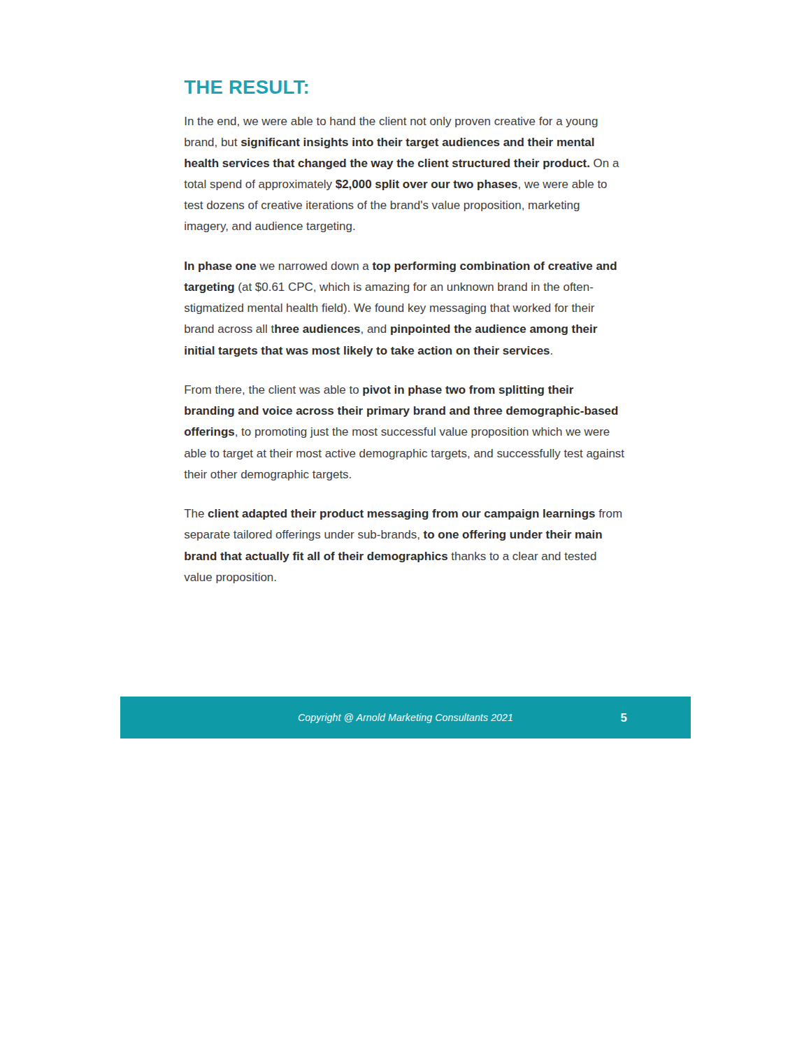THE RESULT:
In the end, we were able to hand the client not only proven creative for a young brand, but significant insights into their target audiences and their mental health services that changed the way the client structured their product. On a total spend of approximately $2,000 split over our two phases, we were able to test dozens of creative iterations of the brand's value proposition, marketing imagery, and audience targeting.
In phase one we narrowed down a top performing combination of creative and targeting (at $0.61 CPC, which is amazing for an unknown brand in the often-stigmatized mental health field). We found key messaging that worked for their brand across all three audiences, and pinpointed the audience among their initial targets that was most likely to take action on their services.
From there, the client was able to pivot in phase two from splitting their branding and voice across their primary brand and three demographic-based offerings, to promoting just the most successful value proposition which we were able to target at their most active demographic targets, and successfully test against their other demographic targets.
The client adapted their product messaging from our campaign learnings from separate tailored offerings under sub-brands, to one offering under their main brand that actually fit all of their demographics thanks to a clear and tested value proposition.
Copyright @ Arnold Marketing Consultants 2021 5